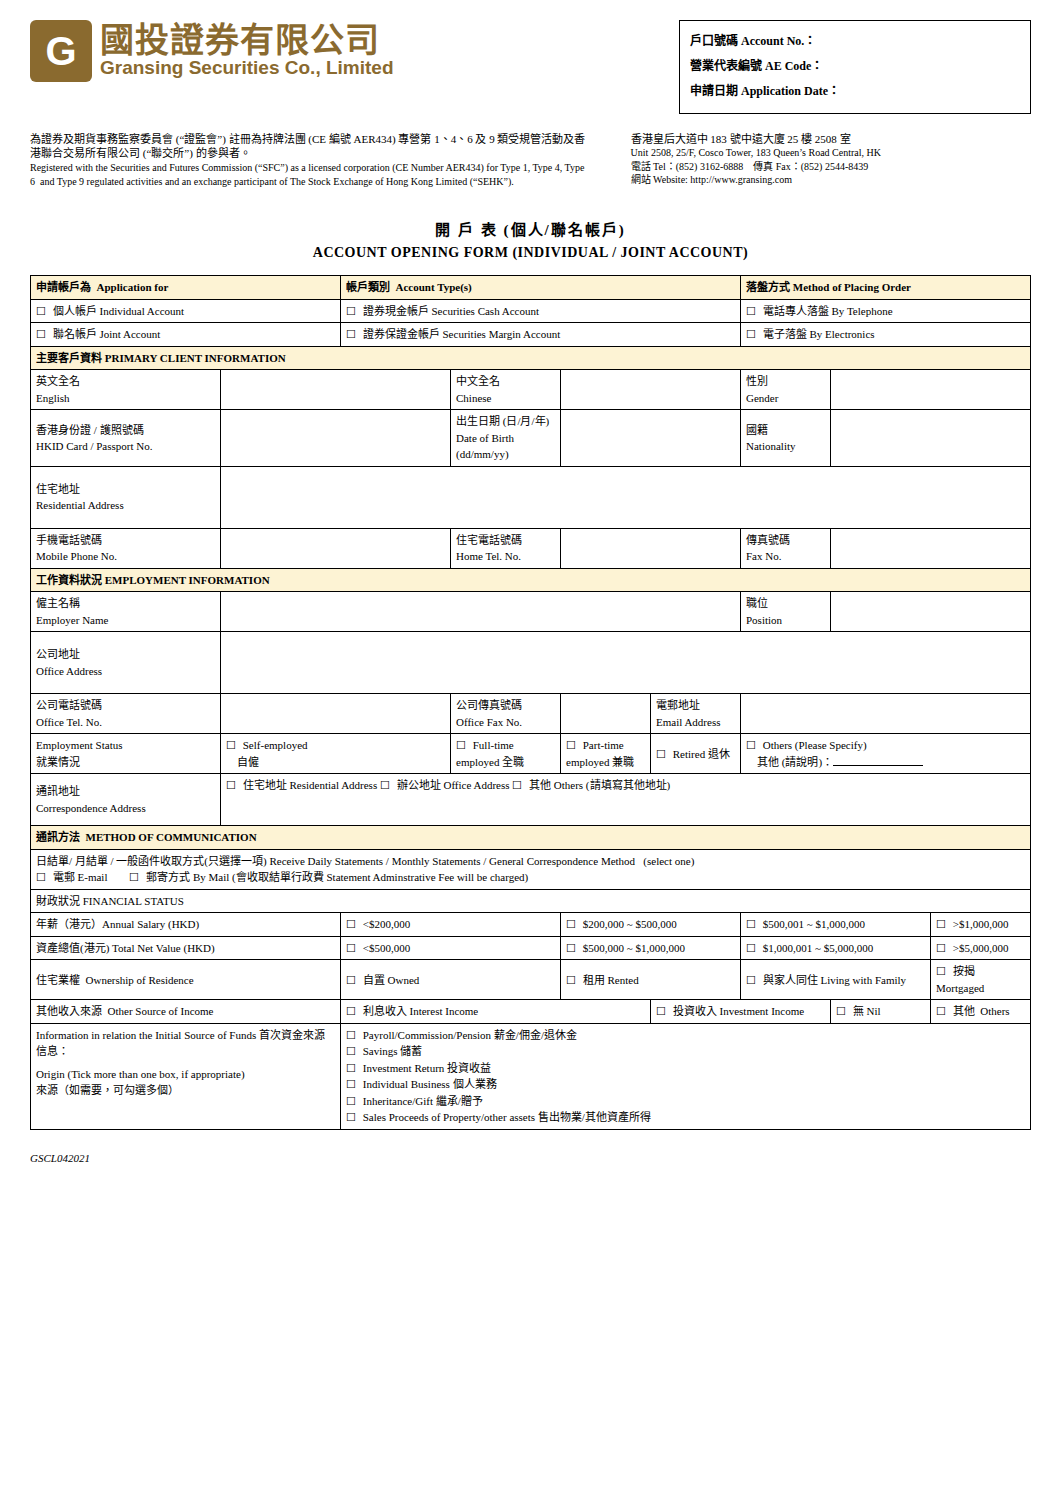G
國投證券有限公司
Gransing Securities Co., Limited
戶口號碼 Account No.：
營業代表編號 AE Code：
申請日期 Application Date：
為證券及期貨事務監察委員會 (“證監會”) 註冊為持牌法團 (CE 編號 AER434) 專營第 1、4、6 及 9 類受規管活動及香港聯合交易所有限公司 (“聯交所”) 的參與者。
Registered with the Securities and Futures Commission (“SFC”) as a licensed corporation (CE Number AER434) for Type 1, Type 4, Type 6 and Type 9 regulated activities and an exchange participant of The Stock Exchange of Hong Kong Limited (“SEHK”).
香港皇后大道中 183 號中遠大廈 25 樓 2508 室
Unit 2508, 25/F, Cosco Tower, 183 Queen’s Road Central, HK
電話 Tel：(852) 3162-6888 傳真 Fax：(852) 2544-8439
網站 Website: http://www.gransing.com
開 戶 表 (個人/聯名帳戶)
ACCOUNT OPENING FORM (INDIVIDUAL / JOINT ACCOUNT)
| 申請帳戶為 Application for | 帳戶類別 Account Type(s) | 落盤方式 Method of Placing Order |
| ☐ 個人帳戶 Individual Account | ☐ 證券現金帳戶 Securities Cash Account | ☐ 電話專人落盤 By Telephone |
| ☐ 聯名帳戶 Joint Account | ☐ 證券保證金帳戶 Securities Margin Account | ☐ 電子落盤 By Electronics |
| 主要客戶資料 PRIMARY CLIENT INFORMATION |
| 英文全名 English | | 中文全名 Chinese | | 性別 Gender | |
| 香港身份證 / 護照號碼 HKID Card / Passport No. | | 出生日期 (日/月/年) Date of Birth (dd/mm/yy) | | 國籍 Nationality | |
| 住宅地址 Residential Address | |
| 手機電話號碼 Mobile Phone No. | | 住宅電話號碼 Home Tel. No. | | 傳真號碼 Fax No. | |
| 工作資料狀況 EMPLOYMENT INFORMATION |
| 僱主名稱 Employer Name | | 職位 Position | |
| 公司地址 Office Address | |
| 公司電話號碼 Office Tel. No. | | 公司傳真號碼 Office Fax No. | | 電郵地址 Email Address | |
| Employment Status 就業情況 | ☐ Self-employed 自僱 | ☐ Full-time employed 全職 | ☐ Part-time employed 兼職 | ☐ Retired 退休 | ☐ Others (Please Specify) 其他 (請說明)： |
| 通訊地址 Correspondence Address | ☐ 住宅地址 Residential Address ☐ 辦公地址 Office Address ☐ 其他 Others (請填寫其他地址) |
| 通訊方法 METHOD OF COMMUNICATION |
| 日結單/ 月結單 / 一般函件收取方式(只選擇一項) Receive Daily Statements / Monthly Statements / General Correspondence Method (select one) ☐ 電郵 E-mail ☐ 郵寄方式 By Mail (會收取結單行政費 Statement Adminstrative Fee will be charged) |
| 財政狀況 FINANCIAL STATUS |
| 年薪（港元）Annual Salary (HKD) | ☐ <$200,000 | ☐ $200,000 ~ $500,000 | ☐ $500,001 ~ $1,000,000 | ☐ >$1,000,000 |
| 資產總值(港元) Total Net Value (HKD) | ☐ <$500,000 | ☐ $500,000 ~ $1,000,000 | ☐ $1,000,001 ~ $5,000,000 | ☐ >$5,000,000 |
| 住宅業權 Ownership of Residence | ☐ 自置 Owned | ☐ 租用 Rented | ☐ 與家人同住 Living with Family | ☐ 按揭 Mortgaged |
| 其他收入來源 Other Source of Income | ☐ 利息收入 Interest Income | ☐ 投資收入 Investment Income | ☐ 無 Nil | ☐ 其他 Others |
| Information in relation the Initial Source of Funds 首次資金來源信息： Origin (Tick more than one box, if appropriate) 來源（如需要，可勾選多個） | ☐ Payroll/Commission/Pension 薪金/佣金/退休金 ☐ Savings 儲蓄 ☐ Investment Return 投資收益 ☐ Individual Business 個人業務 ☐ Inheritance/Gift 繼承/贈予 ☐ Sales Proceeds of Property/other assets 售出物業/其他資產所得 |
GSCL042021